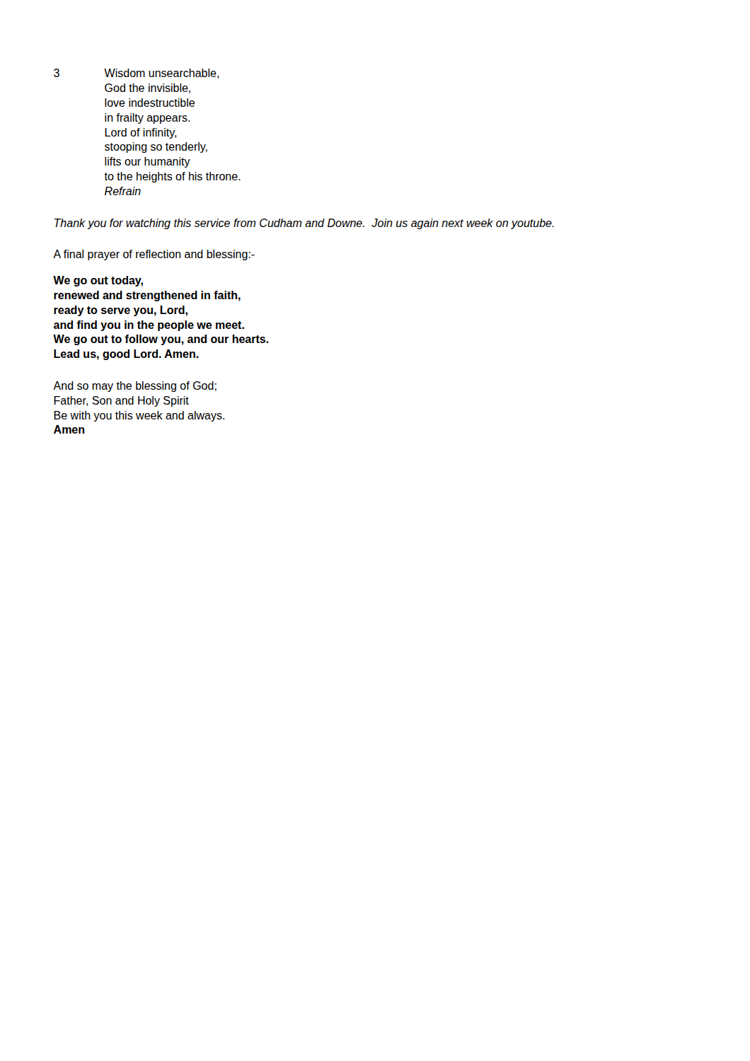3
Wisdom unsearchable,
God the invisible,
love indestructible
in frailty appears.
Lord of infinity,
stooping so tenderly,
lifts our humanity
to the heights of his throne.
Refrain
Thank you for watching this service from Cudham and Downe. Join us again next week on youtube.
A final prayer of reflection and blessing:-
We go out today,
renewed and strengthened in faith,
ready to serve you, Lord,
and find you in the people we meet.
We go out to follow you, and our hearts.
Lead us, good Lord. Amen.
And so may the blessing of God;
Father, Son and Holy Spirit
Be with you this week and always.
Amen